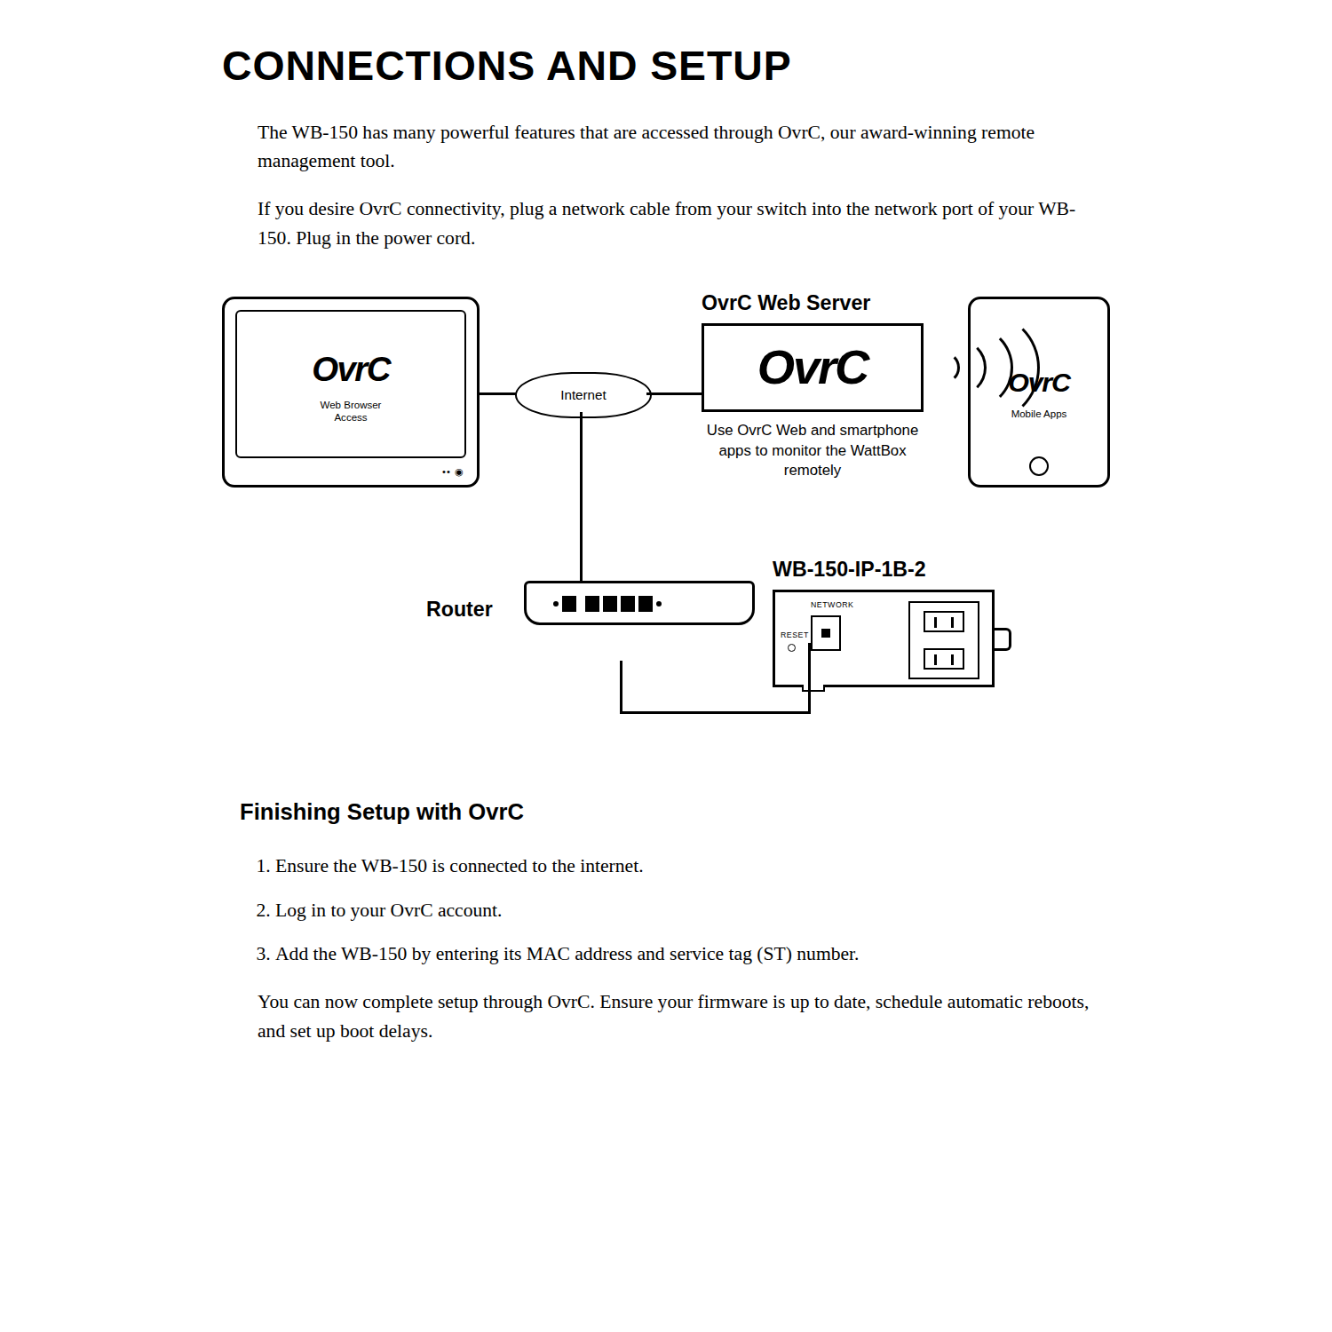CONNECTIONS AND SETUP
The WB-150 has many powerful features that are accessed through OvrC, our award-winning remote management tool.
If you desire OvrC connectivity, plug a network cable from your switch into the network port of your WB-150. Plug in the power cord.
OvrC
Web Browser
Access
•• ◉
Internet
OvrC Web Server
OvrC
Use OvrC Web and smartphone apps to monitor the WattBox remotely
OvrC
Mobile Apps
Router
WB-150-IP-1B-2
NETWORK
RESET
Finishing Setup with OvrC
Ensure the WB-150 is connected to the internet.
Log in to your OvrC account.
Add the WB-150 by entering its MAC address and service tag (ST) number.
You can now complete setup through OvrC. Ensure your firmware is up to date, schedule automatic reboots, and set up boot delays.